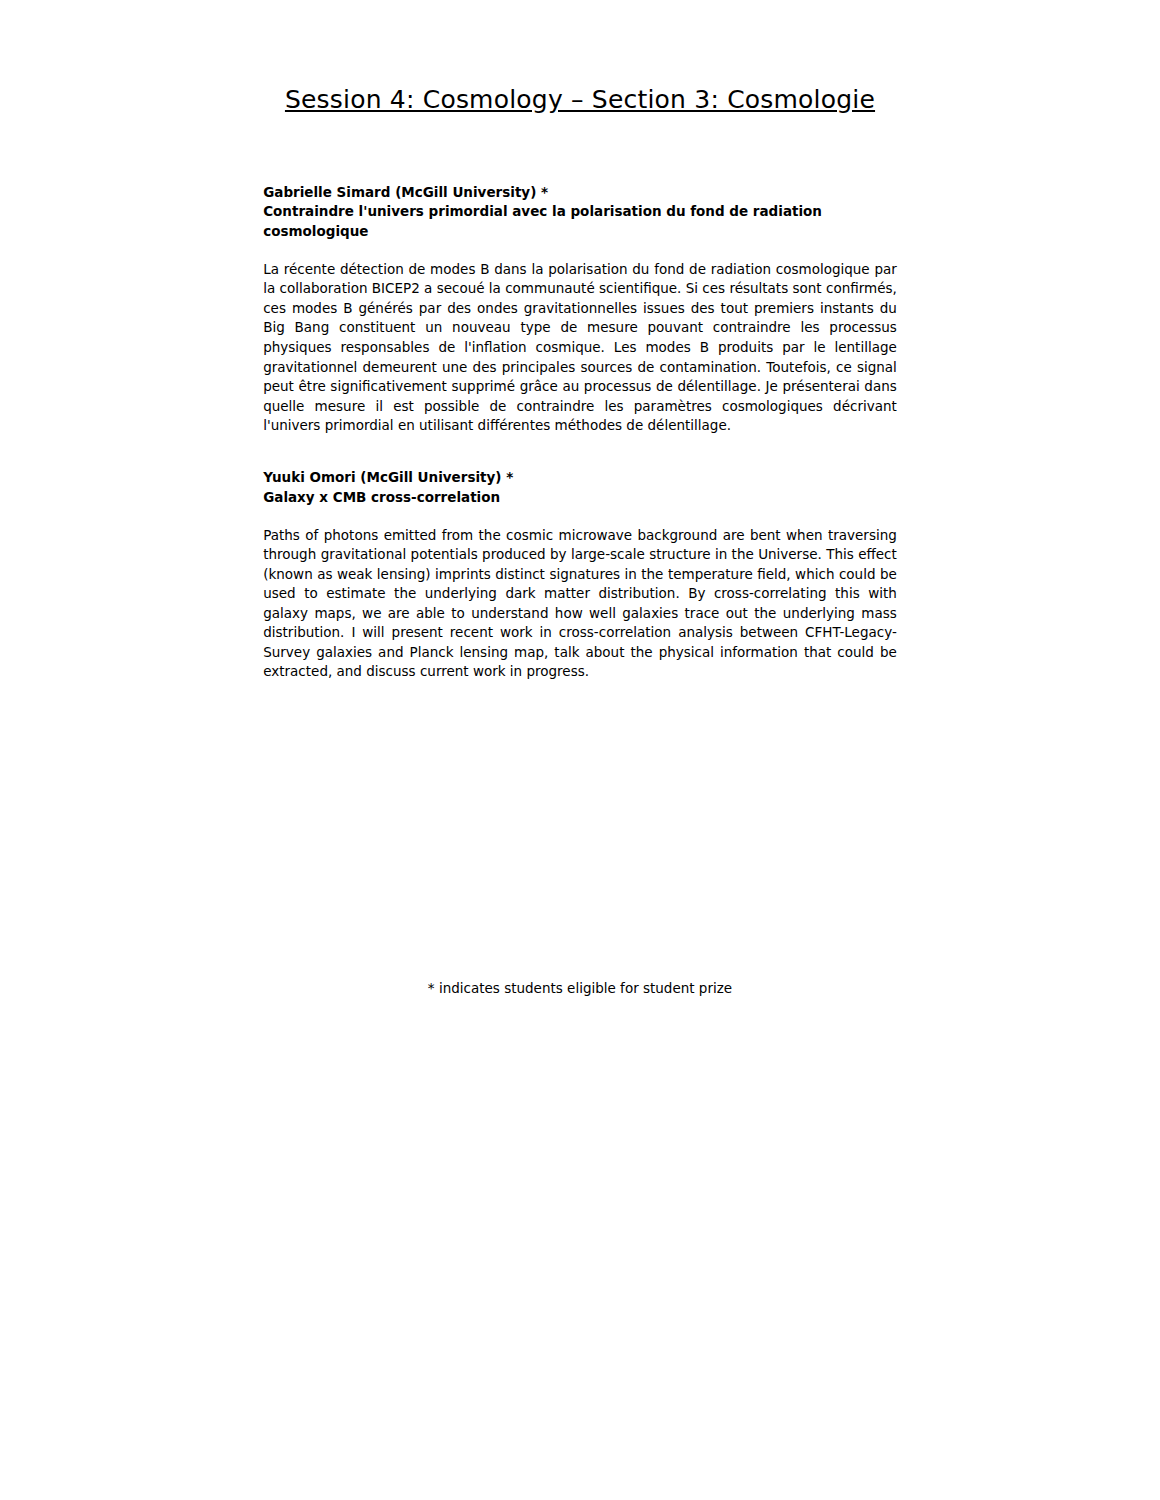Session 4: Cosmology – Section 3: Cosmologie
Gabrielle Simard (McGill University) *
Contraindre l'univers primordial avec la polarisation du fond de radiation cosmologique
La récente détection de modes B dans la polarisation du fond de radiation cosmologique par la collaboration BICEP2 a secoué la communauté scientifique. Si ces résultats sont confirmés, ces modes B générés par des ondes gravitationnelles issues des tout premiers instants du Big Bang constituent un nouveau type de mesure pouvant contraindre les processus physiques responsables de l'inflation cosmique. Les modes B produits par le lentillage gravitationnel demeurent une des principales sources de contamination. Toutefois, ce signal peut être significativement supprimé grâce au processus de délentillage. Je présenterai dans quelle mesure il est possible de contraindre les paramètres cosmologiques décrivant l'univers primordial en utilisant différentes méthodes de délentillage.
Yuuki Omori (McGill University) *
Galaxy x CMB cross-correlation
Paths of photons emitted from the cosmic microwave background are bent when traversing through gravitational potentials produced by large-scale structure in the Universe. This effect (known as weak lensing) imprints distinct signatures in the temperature field, which could be used to estimate the underlying dark matter distribution. By cross-correlating this with galaxy maps, we are able to understand how well galaxies trace out the underlying mass distribution. I will present recent work in cross-correlation analysis between CFHT-Legacy-Survey galaxies and Planck lensing map, talk about the physical information that could be extracted, and discuss current work in progress.
* indicates students eligible for student prize